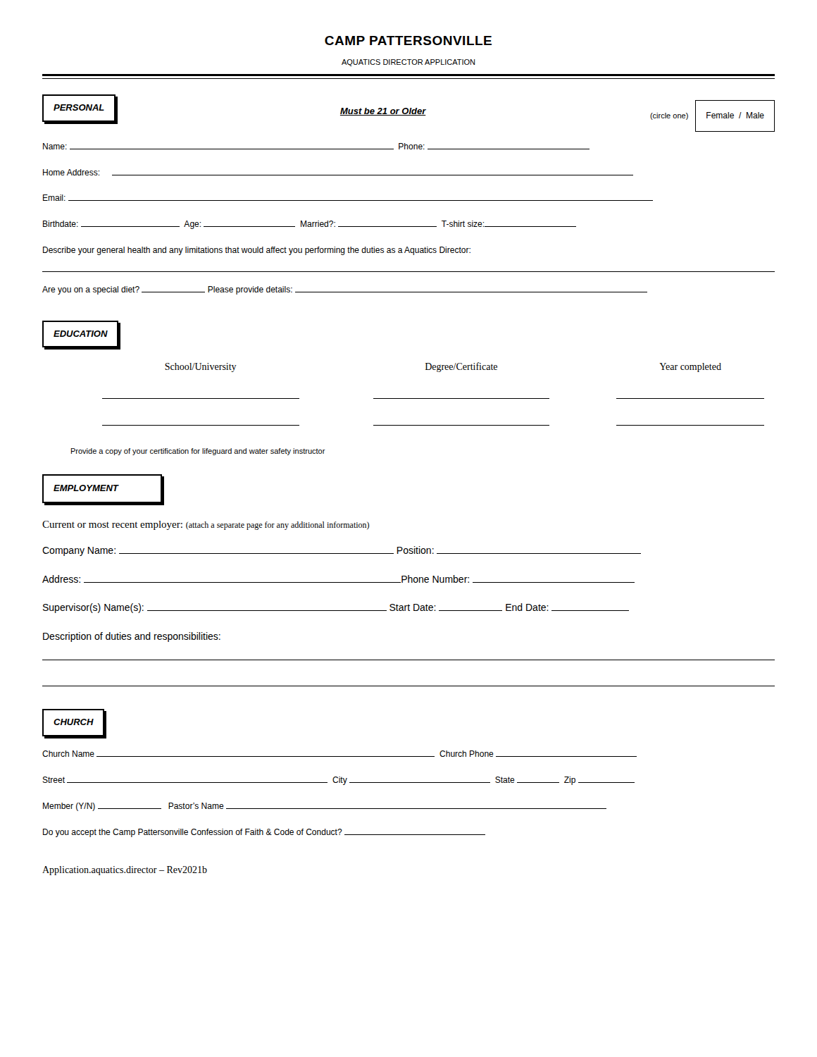CAMP PATTERSONVILLE
AQUATICS DIRECTOR APPLICATION
PERSONAL
Must be 21 or Older
(circle one) Female / Male
Name: Phone:
Home Address:
Email:
Birthdate: Age: Married?: T-shirt size:
Describe your general health and any limitations that would affect you performing the duties as a Aquatics Director:
Are you on a special diet? Please provide details:
EDUCATION
| School/University | Degree/Certificate | Year completed |
| --- | --- | --- |
Provide a copy of your certification for lifeguard and water safety instructor
EMPLOYMENT
Current or most recent employer: (attach a separate page for any additional information)
Company Name: Position:
Address: Phone Number:
Supervisor(s) Name(s): Start Date: End Date:
Description of duties and responsibilities:
CHURCH
Church Name Church Phone
Street City State Zip
Member (Y/N) Pastor’s Name
Do you accept the Camp Pattersonville Confession of Faith & Code of Conduct?
Application.aquatics.director – Rev2021b